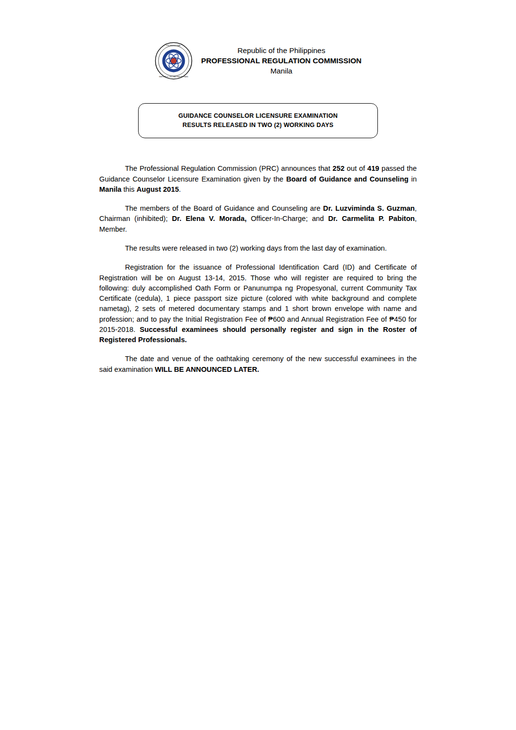PROFESSIONAL REPUBLIC OF THE PHILIPPINES
Republic of the Philippines
PROFESSIONAL REGULATION COMMISSION
Manila
GUIDANCE COUNSELOR LICENSURE EXAMINATION
RESULTS RELEASED IN TWO (2) WORKING DAYS
The Professional Regulation Commission (PRC) announces that 252 out of 419 passed the Guidance Counselor Licensure Examination given by the Board of Guidance and Counseling in Manila this August 2015.
The members of the Board of Guidance and Counseling are Dr. Luzviminda S. Guzman, Chairman (inhibited); Dr. Elena V. Morada, Officer-In-Charge; and Dr. Carmelita P. Pabiton, Member.
The results were released in two (2) working days from the last day of examination.
Registration for the issuance of Professional Identification Card (ID) and Certificate of Registration will be on August 13-14, 2015. Those who will register are required to bring the following: duly accomplished Oath Form or Panunumpa ng Propesyonal, current Community Tax Certificate (cedula), 1 piece passport size picture (colored with white background and complete nametag), 2 sets of metered documentary stamps and 1 short brown envelope with name and profession; and to pay the Initial Registration Fee of ₱600 and Annual Registration Fee of ₱450 for 2015-2018. Successful examinees should personally register and sign in the Roster of Registered Professionals.
The date and venue of the oathtaking ceremony of the new successful examinees in the said examination WILL BE ANNOUNCED LATER.